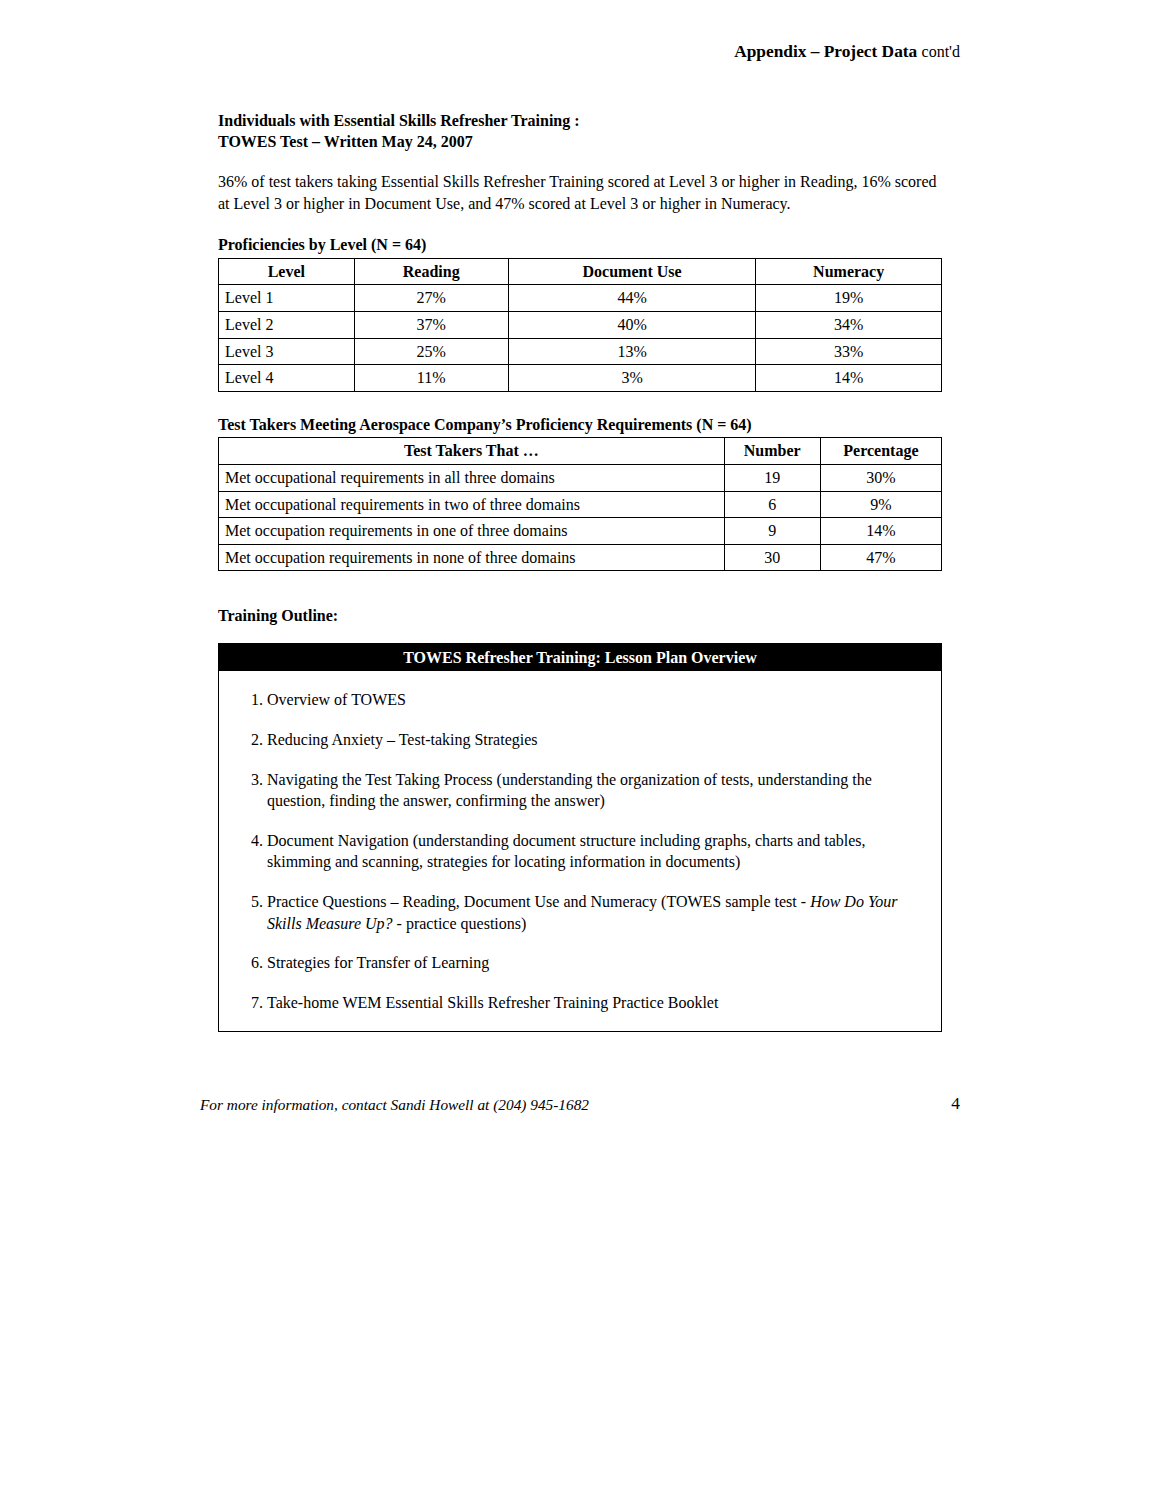Appendix – Project Data cont'd
Individuals with Essential Skills Refresher Training :
TOWES Test – Written May 24, 2007
36% of test takers taking Essential Skills Refresher Training scored at Level 3 or higher in Reading, 16% scored at Level 3 or higher in Document Use, and 47% scored at Level 3 or higher in Numeracy.
Proficiencies by Level (N = 64)
| Level | Reading | Document Use | Numeracy |
| --- | --- | --- | --- |
| Level 1 | 27% | 44% | 19% |
| Level 2 | 37% | 40% | 34% |
| Level 3 | 25% | 13% | 33% |
| Level 4 | 11% | 3% | 14% |
Test Takers Meeting Aerospace Company’s Proficiency Requirements (N = 64)
| Test Takers That … | Number | Percentage |
| --- | --- | --- |
| Met occupational requirements in all three domains | 19 | 30% |
| Met occupational requirements in two of three domains | 6 | 9% |
| Met occupation requirements in one of three domains | 9 | 14% |
| Met occupation requirements in none of three domains | 30 | 47% |
Training Outline:
TOWES Refresher Training: Lesson Plan Overview
Overview of TOWES
Reducing Anxiety – Test-taking Strategies
Navigating the Test Taking Process (understanding the organization of tests, understanding the question, finding the answer, confirming the answer)
Document Navigation (understanding document structure including graphs, charts and tables, skimming and scanning, strategies for locating information in documents)
Practice Questions – Reading, Document Use and Numeracy (TOWES sample test - How Do Your Skills Measure Up? - practice questions)
Strategies for Transfer of Learning
Take-home WEM Essential Skills Refresher Training Practice Booklet
For more information, contact Sandi Howell at (204) 945-1682
4